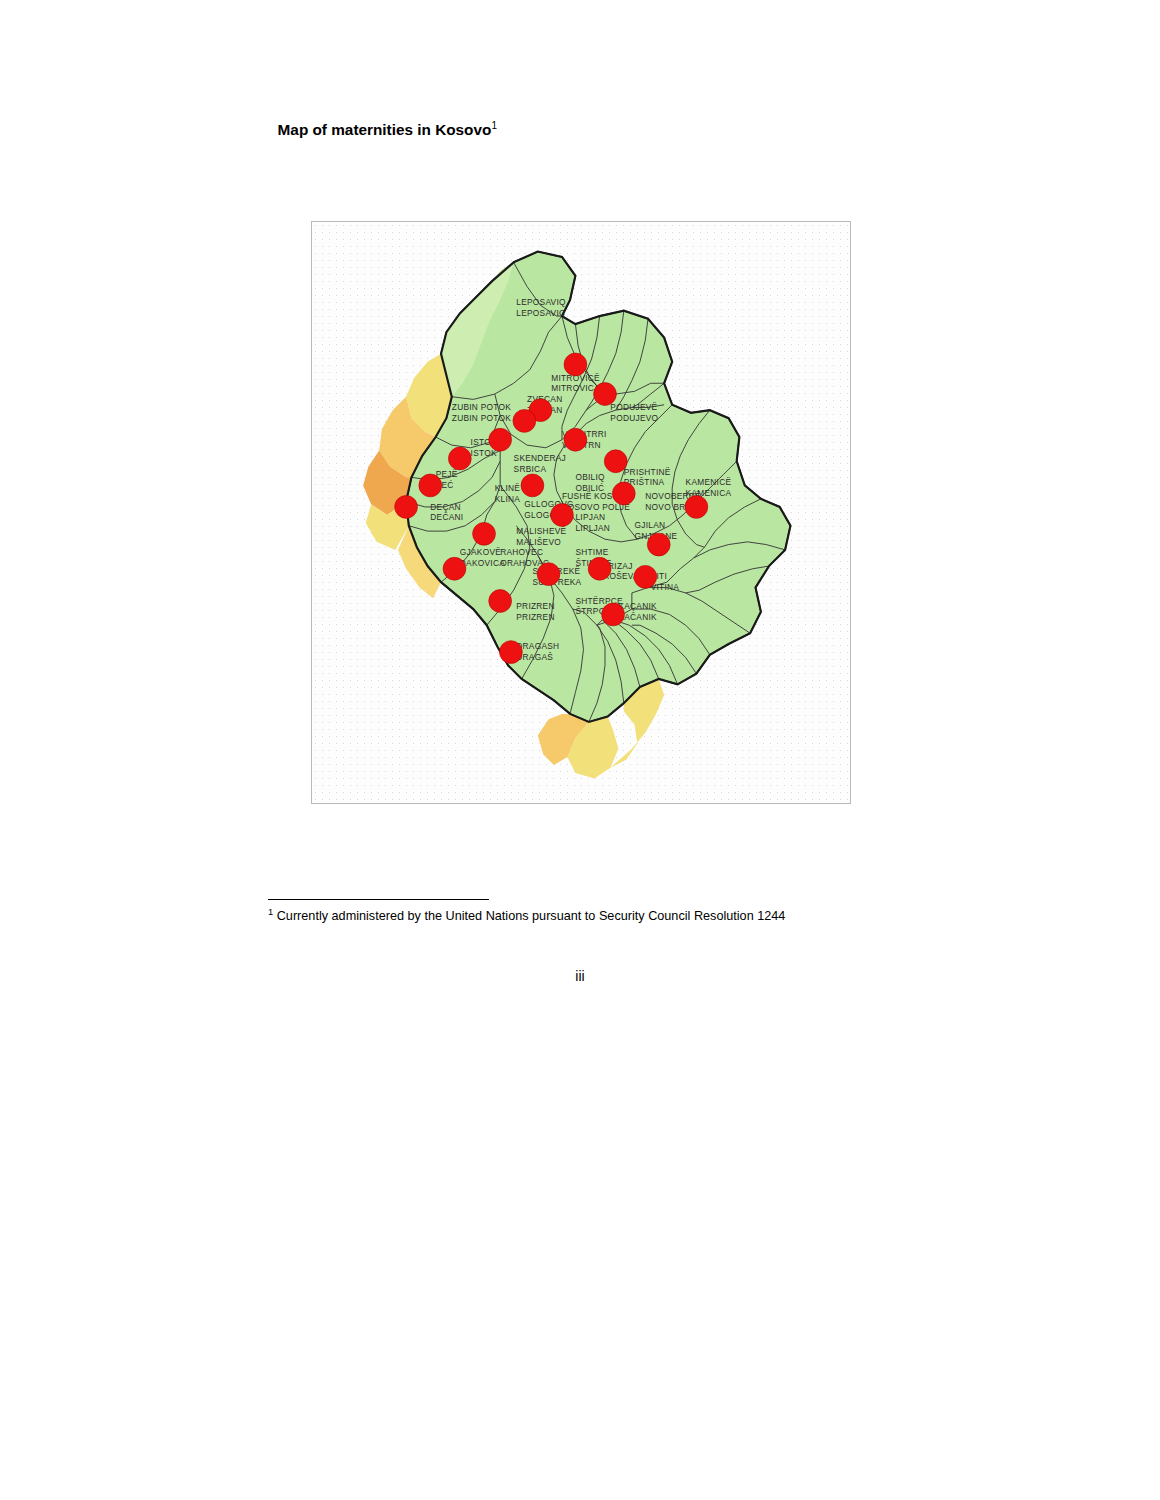Map of maternities in Kosovo1
LEPOSAVIQ LEPOSAVIC MITROVICË MITROVICA ZUBIN POTOK ZUBIN POTOK ZVEÇAN ZVEČAN PODUJEVË PODUJEVO VUSHTRRI VUCITRN ISTOG ISTOK SKENDERAJ SRBICA PEJË PEĆ OBILIQ OBILIĆ PRISHTINË PRIŠTINA KLINË KLINA FUSHË KOSOVË KOSOVO POLJE GLLOGOVC GLOGOVAC NOVOBERDË NOVO BRDO KAMENICË KAMENICA DEÇAN DEČANI MALISHEVË MALIŠEVO LIPJAN LIPLJAN GJILAN GNJILANE GJAKOVË ĐAKOVICA RAHOVEC ORAHOVAC SHTIME ŠTIMLJE SUHAREKË SUVA REKA FERIZAJ UROŠEVAC VITI VITINA PRIZREN PRIZREN SHTËRPCE ŠTRPCE KAÇANIK KAČANIK DRAGASH DRAGAŠ
1 Currently administered by the United Nations pursuant to Security Council Resolution 1244
iii